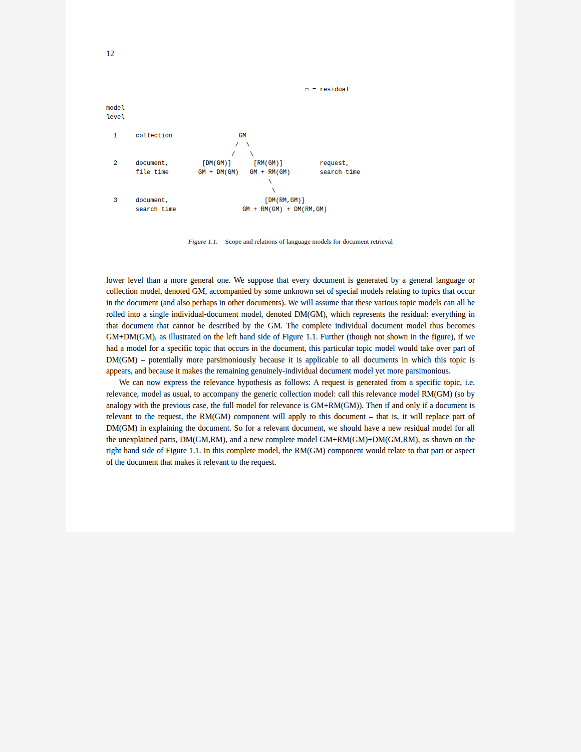12
                                                      ☐ = residual

model
level

  1     collection                  GM
                                   /  \
                                  /    \
  2     document,         [DM(GM)]      [RM(GM)]          request,
        file time        GM + DM(GM)   GM + RM(GM)        search time
                                            \
                                             \
  3     document,                          [DM(RM,GM)]
        search time                  GM + RM(GM) + DM(RM,GM)
Figure 1.1. Scope and relations of language models for document retrieval
lower level than a more general one. We suppose that every document is generated by a general language or collection model, denoted GM, accompanied by some unknown set of special models relating to topics that occur in the document (and also perhaps in other documents). We will assume that these various topic models can all be rolled into a single individual-document model, denoted DM(GM), which represents the residual: everything in that document that cannot be described by the GM. The complete individual document model thus becomes GM+DM(GM), as illustrated on the left hand side of Figure 1.1. Further (though not shown in the figure), if we had a model for a specific topic that occurs in the document, this particular topic model would take over part of DM(GM) – potentially more parsimoniously because it is applicable to all documents in which this topic is appears, and because it makes the remaining genuinely-individual document model yet more parsimonious.
We can now express the relevance hypothesis as follows: A request is generated from a specific topic, i.e. relevance, model as usual, to accompany the generic collection model: call this relevance model RM(GM) (so by analogy with the previous case, the full model for relevance is GM+RM(GM)). Then if and only if a document is relevant to the request, the RM(GM) component will apply to this document – that is, it will replace part of DM(GM) in explaining the document. So for a relevant document, we should have a new residual model for all the unexplained parts, DM(GM,RM), and a new complete model GM+RM(GM)+DM(GM,RM), as shown on the right hand side of Figure 1.1. In this complete model, the RM(GM) component would relate to that part or aspect of the document that makes it relevant to the request.